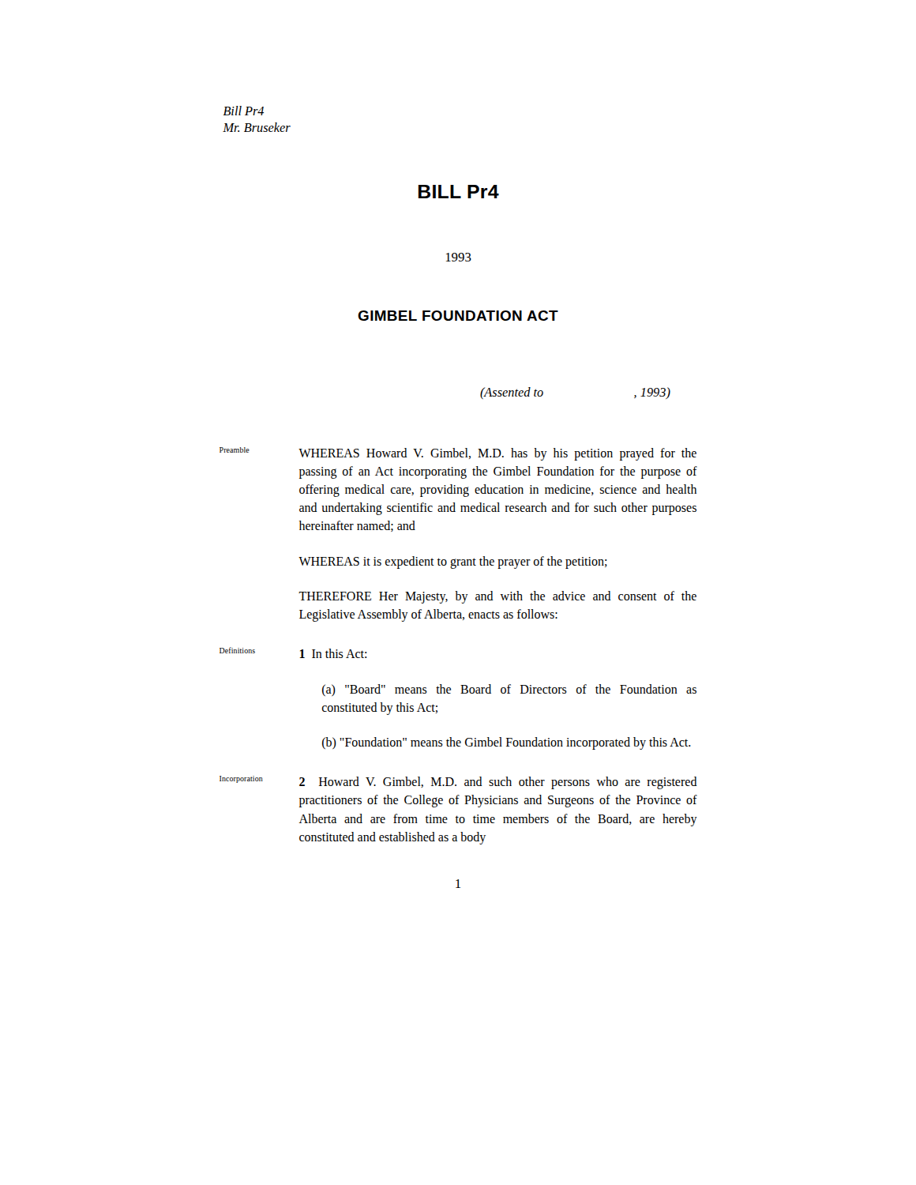Bill Pr4
Mr. Bruseker
BILL Pr4
1993
GIMBEL FOUNDATION ACT
(Assented to , 1993)
Preamble
WHEREAS Howard V. Gimbel, M.D. has by his petition prayed for the passing of an Act incorporating the Gimbel Foundation for the purpose of offering medical care, providing education in medicine, science and health and undertaking scientific and medical research and for such other purposes hereinafter named; and
WHEREAS it is expedient to grant the prayer of the petition;
THEREFORE Her Majesty, by and with the advice and consent of the Legislative Assembly of Alberta, enacts as follows:
Definitions
1 In this Act:
(a) "Board" means the Board of Directors of the Foundation as constituted by this Act;
(b) "Foundation" means the Gimbel Foundation incorporated by this Act.
Incorporation
2 Howard V. Gimbel, M.D. and such other persons who are registered practitioners of the College of Physicians and Surgeons of the Province of Alberta and are from time to time members of the Board, are hereby constituted and established as a body
1